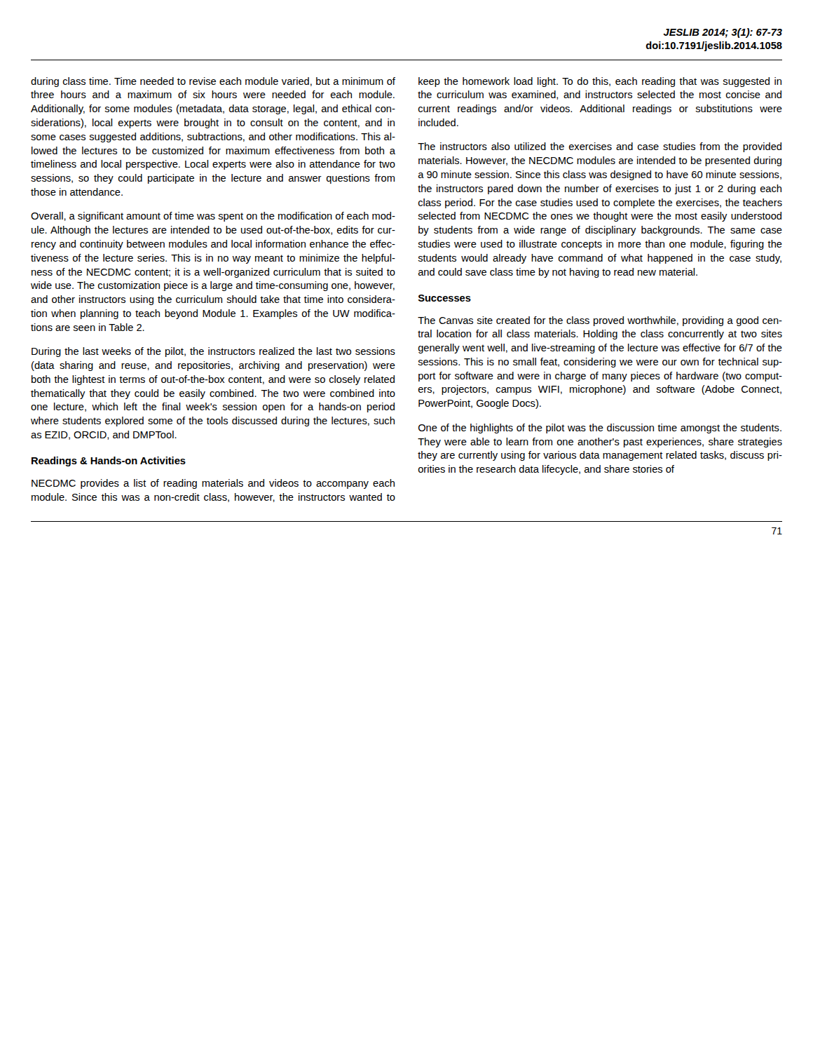JESLIB 2014; 3(1): 67-73
doi:10.7191/jeslib.2014.1058
during class time. Time needed to revise each module varied, but a minimum of three hours and a maximum of six hours were needed for each module. Additionally, for some modules (metadata, data storage, legal, and ethical considerations), local experts were brought in to consult on the content, and in some cases suggested additions, subtractions, and other modifications. This allowed the lectures to be customized for maximum effectiveness from both a timeliness and local perspective. Local experts were also in attendance for two sessions, so they could participate in the lecture and answer questions from those in attendance.
Overall, a significant amount of time was spent on the modification of each module. Although the lectures are intended to be used out-of-the-box, edits for currency and continuity between modules and local information enhance the effectiveness of the lecture series. This is in no way meant to minimize the helpfulness of the NECDMC content; it is a well-organized curriculum that is suited to wide use. The customization piece is a large and time-consuming one, however, and other instructors using the curriculum should take that time into consideration when planning to teach beyond Module 1. Examples of the UW modifications are seen in Table 2.
During the last weeks of the pilot, the instructors realized the last two sessions (data sharing and reuse, and repositories, archiving and preservation) were both the lightest in terms of out-of-the-box content, and were so closely related thematically that they could be easily combined. The two were combined into one lecture, which left the final week's session open for a hands-on period where students explored some of the tools discussed during the lectures, such as EZID, ORCID, and DMPTool.
Readings & Hands-on Activities
NECDMC provides a list of reading materials and videos to accompany each module. Since this was a non-credit class, however, the instructors wanted to keep the homework load light. To do this, each reading that was suggested in the curriculum was examined, and instructors selected the most concise and current readings and/or videos. Additional readings or substitutions were included.
The instructors also utilized the exercises and case studies from the provided materials. However, the NECDMC modules are intended to be presented during a 90 minute session. Since this class was designed to have 60 minute sessions, the instructors pared down the number of exercises to just 1 or 2 during each class period. For the case studies used to complete the exercises, the teachers selected from NECDMC the ones we thought were the most easily understood by students from a wide range of disciplinary backgrounds. The same case studies were used to illustrate concepts in more than one module, figuring the students would already have command of what happened in the case study, and could save class time by not having to read new material.
Successes
The Canvas site created for the class proved worthwhile, providing a good central location for all class materials. Holding the class concurrently at two sites generally went well, and live-streaming of the lecture was effective for 6/7 of the sessions. This is no small feat, considering we were our own for technical support for software and were in charge of many pieces of hardware (two computers, projectors, campus WIFI, microphone) and software (Adobe Connect, PowerPoint, Google Docs).
One of the highlights of the pilot was the discussion time amongst the students. They were able to learn from one another's past experiences, share strategies they are currently using for various data management related tasks, discuss priorities in the research data lifecycle, and share stories of
71